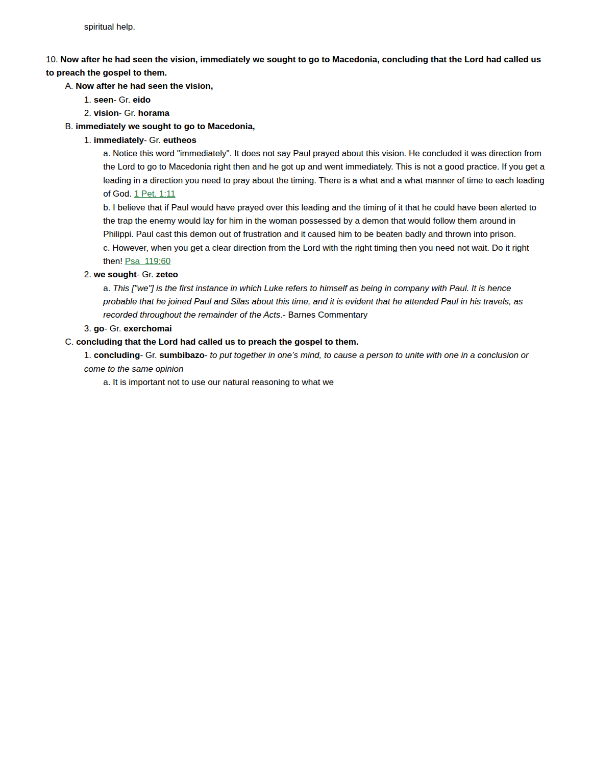spiritual help.
10. Now after he had seen the vision, immediately we sought to go to Macedonia, concluding that the Lord had called us to preach the gospel to them.
A. Now after he had seen the vision,
1. seen- Gr. eido
2. vision- Gr. horama
B. immediately we sought to go to Macedonia,
1. immediately- Gr. eutheos
a. Notice this word "immediately". It does not say Paul prayed about this vision. He concluded it was direction from the Lord to go to Macedonia right then and he got up and went immediately. This is not a good practice. If you get a leading in a direction you need to pray about the timing. There is a what and a what manner of time to each leading of God. 1 Pet. 1:11
b. I believe that if Paul would have prayed over this leading and the timing of it that he could have been alerted to the trap the enemy would lay for him in the woman possessed by a demon that would follow them around in Philippi. Paul cast this demon out of frustration and it caused him to be beaten badly and thrown into prison.
c. However, when you get a clear direction from the Lord with the right timing then you need not wait. Do it right then! Psa 119:60
2. we sought- Gr. zeteo
a. This ["we"] is the first instance in which Luke refers to himself as being in company with Paul. It is hence probable that he joined Paul and Silas about this time, and it is evident that he attended Paul in his travels, as recorded throughout the remainder of the Acts.- Barnes Commentary
3. go- Gr. exerchomai
C. concluding that the Lord had called us to preach the gospel to them.
1. concluding- Gr. sumbibazo- to put together in one’s mind, to cause a person to unite with one in a conclusion or come to the same opinion
a. It is important not to use our natural reasoning to what we